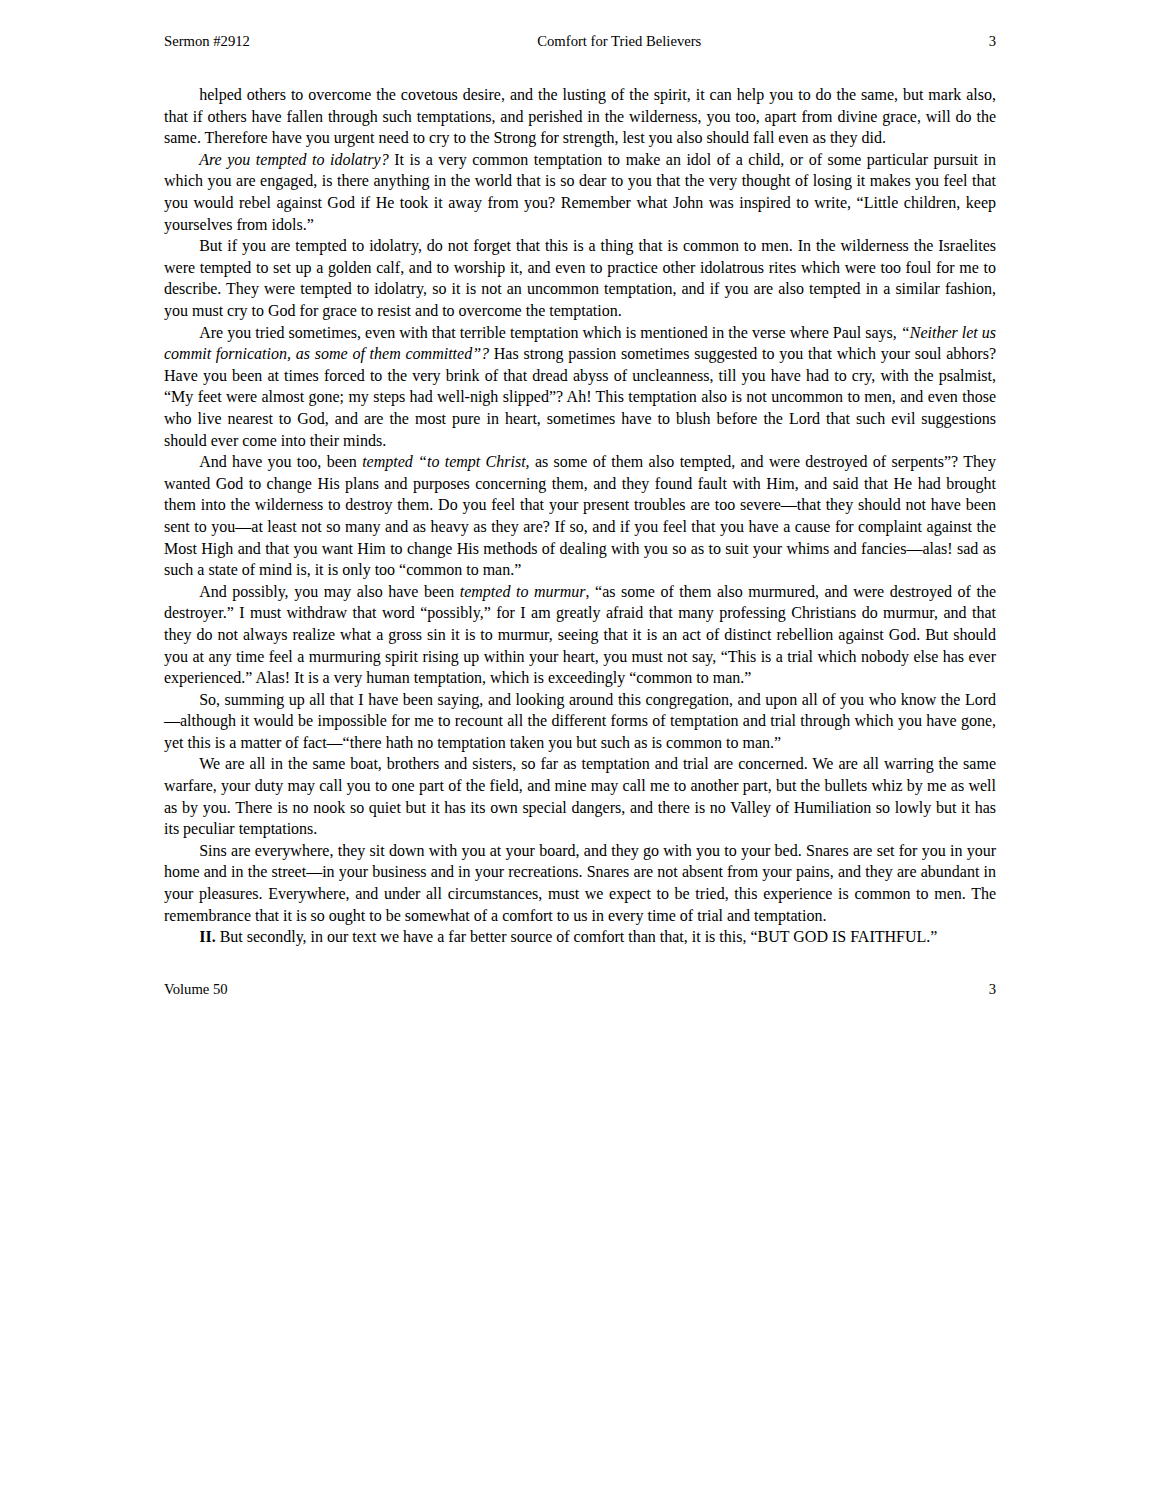Sermon #2912 Comfort for Tried Believers 3
helped others to overcome the covetous desire, and the lusting of the spirit, it can help you to do the same, but mark also, that if others have fallen through such temptations, and perished in the wilderness, you too, apart from divine grace, will do the same. Therefore have you urgent need to cry to the Strong for strength, lest you also should fall even as they did.
Are you tempted to idolatry? It is a very common temptation to make an idol of a child, or of some particular pursuit in which you are engaged, is there anything in the world that is so dear to you that the very thought of losing it makes you feel that you would rebel against God if He took it away from you? Remember what John was inspired to write, “Little children, keep yourselves from idols.”
But if you are tempted to idolatry, do not forget that this is a thing that is common to men. In the wilderness the Israelites were tempted to set up a golden calf, and to worship it, and even to practice other idolatrous rites which were too foul for me to describe. They were tempted to idolatry, so it is not an uncommon temptation, and if you are also tempted in a similar fashion, you must cry to God for grace to resist and to overcome the temptation.
Are you tried sometimes, even with that terrible temptation which is mentioned in the verse where Paul says, “Neither let us commit fornication, as some of them committed”? Has strong passion sometimes suggested to you that which your soul abhors? Have you been at times forced to the very brink of that dread abyss of uncleanness, till you have had to cry, with the psalmist, “My feet were almost gone; my steps had well-nigh slipped”? Ah! This temptation also is not uncommon to men, and even those who live nearest to God, and are the most pure in heart, sometimes have to blush before the Lord that such evil suggestions should ever come into their minds.
And have you too, been tempted “to tempt Christ, as some of them also tempted, and were destroyed of serpents”? They wanted God to change His plans and purposes concerning them, and they found fault with Him, and said that He had brought them into the wilderness to destroy them. Do you feel that your present troubles are too severe—that they should not have been sent to you—at least not so many and as heavy as they are? If so, and if you feel that you have a cause for complaint against the Most High and that you want Him to change His methods of dealing with you so as to suit your whims and fancies—alas! sad as such a state of mind is, it is only too “common to man.”
And possibly, you may also have been tempted to murmur, “as some of them also murmured, and were destroyed of the destroyer.” I must withdraw that word “possibly,” for I am greatly afraid that many professing Christians do murmur, and that they do not always realize what a gross sin it is to murmur, seeing that it is an act of distinct rebellion against God. But should you at any time feel a murmuring spirit rising up within your heart, you must not say, “This is a trial which nobody else has ever experienced.” Alas! It is a very human temptation, which is exceedingly “common to man.”
So, summing up all that I have been saying, and looking around this congregation, and upon all of you who know the Lord—although it would be impossible for me to recount all the different forms of temptation and trial through which you have gone, yet this is a matter of fact—“there hath no temptation taken you but such as is common to man.”
We are all in the same boat, brothers and sisters, so far as temptation and trial are concerned. We are all warring the same warfare, your duty may call you to one part of the field, and mine may call me to another part, but the bullets whiz by me as well as by you. There is no nook so quiet but it has its own special dangers, and there is no Valley of Humiliation so lowly but it has its peculiar temptations.
Sins are everywhere, they sit down with you at your board, and they go with you to your bed. Snares are set for you in your home and in the street—in your business and in your recreations. Snares are not absent from your pains, and they are abundant in your pleasures. Everywhere, and under all circumstances, must we expect to be tried, this experience is common to men. The remembrance that it is so ought to be somewhat of a comfort to us in every time of trial and temptation.
II. But secondly, in our text we have a far better source of comfort than that, it is this, “BUT GOD IS FAITHFUL.”
Volume 50 3